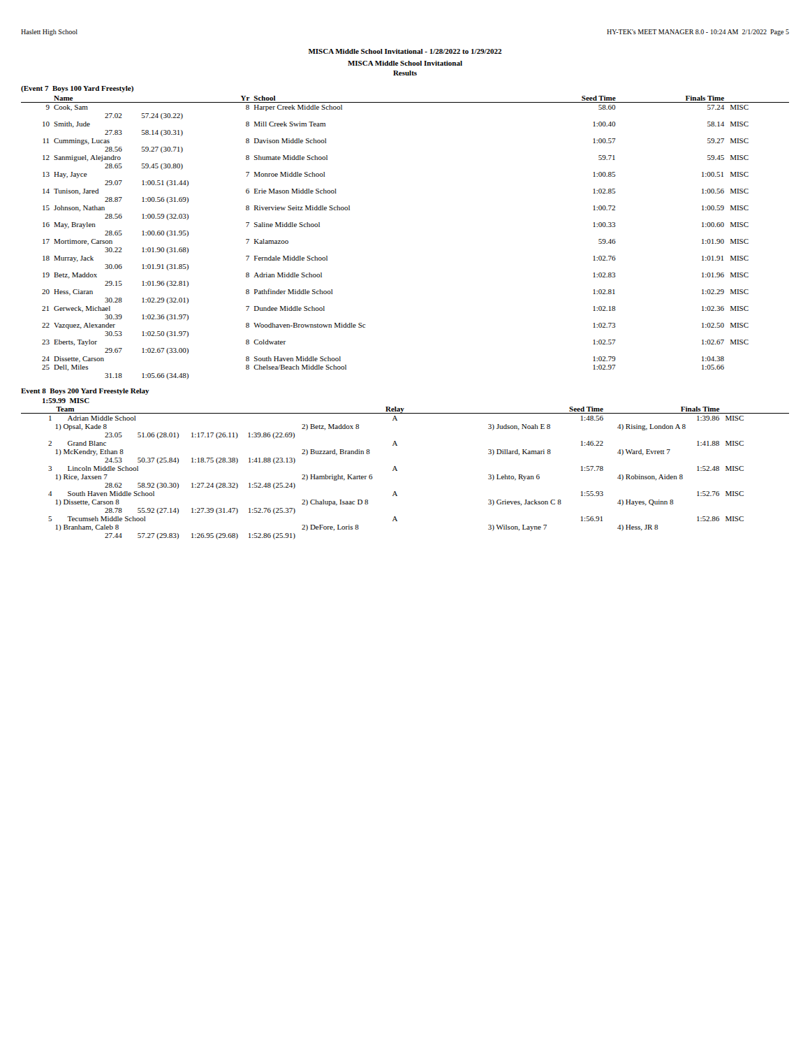Haslett High School
HY-TEK's MEET MANAGER 8.0 - 10:24 AM 2/1/2022 Page 5
MISCA Middle School Invitational - 1/28/2022 to 1/29/2022
MISCA Middle School Invitational
Results
(Event 7 Boys 100 Yard Freestyle)
| | Name | Yr | School | Seed Time | Finals Time | |
| --- | --- | --- | --- | --- | --- | --- |
| 9 | Cook, Sam | 8 | Harper Creek Middle School | 58.60 | 57.24 | MISC |
| 27.02 57.24 (30.22) |
| 10 | Smith, Jude | 8 | Mill Creek Swim Team | 1:00.40 | 58.14 | MISC |
| 27.83 58.14 (30.31) |
| 11 | Cummings, Lucas | 8 | Davison Middle School | 1:00.57 | 59.27 | MISC |
| 28.56 59.27 (30.71) |
| 12 | Sanmiguel, Alejandro | 8 | Shumate Middle School | 59.71 | 59.45 | MISC |
| 28.65 59.45 (30.80) |
| 13 | Hay, Jayce | 7 | Monroe Middle School | 1:00.85 | 1:00.51 | MISC |
| 29.07 1:00.51 (31.44) |
| 14 | Tunison, Jared | 6 | Erie Mason Middle School | 1:02.85 | 1:00.56 | MISC |
| 28.87 1:00.56 (31.69) |
| 15 | Johnson, Nathan | 8 | Riverview Seitz Middle School | 1:00.72 | 1:00.59 | MISC |
| 28.56 1:00.59 (32.03) |
| 16 | May, Braylen | 7 | Saline Middle School | 1:00.33 | 1:00.60 | MISC |
| 28.65 1:00.60 (31.95) |
| 17 | Mortimore, Carson | 7 | Kalamazoo | 59.46 | 1:01.90 | MISC |
| 30.22 1:01.90 (31.68) |
| 18 | Murray, Jack | 7 | Ferndale Middle School | 1:02.76 | 1:01.91 | MISC |
| 30.06 1:01.91 (31.85) |
| 19 | Betz, Maddox | 8 | Adrian Middle School | 1:02.83 | 1:01.96 | MISC |
| 29.15 1:01.96 (32.81) |
| 20 | Hess, Ciaran | 8 | Pathfinder Middle School | 1:02.81 | 1:02.29 | MISC |
| 30.28 1:02.29 (32.01) |
| 21 | Gerweck, Michael | 7 | Dundee Middle School | 1:02.18 | 1:02.36 | MISC |
| 30.39 1:02.36 (31.97) |
| 22 | Vazquez, Alexander | 8 | Woodhaven-Brownstown Middle Sc | 1:02.73 | 1:02.50 | MISC |
| 30.53 1:02.50 (31.97) |
| 23 | Eberts, Taylor | 8 | Coldwater | 1:02.57 | 1:02.67 | MISC |
| 29.67 1:02.67 (33.00) |
| 24 | Dissette, Carson | 8 | South Haven Middle School | 1:02.79 | 1:04.38 | |
| 25 | Dell, Miles | 8 | Chelsea/Beach Middle School | 1:02.97 | 1:05.66 | |
| 31.18 1:05.66 (34.48) |
Event 8 Boys 200 Yard Freestyle Relay
1:59.99 MISC
| | Team | Relay | Seed Time | Finals Time | |
| --- | --- | --- | --- | --- | --- |
| 1 | Adrian Middle School | A | 1:48.56 | 1:39.86 | MISC |
| | 1) Opsal, Kade 8 | 2) Betz, Maddox 8 | 3) Judson, Noah E 8 | 4) Rising, London A 8 |
| 23.05 51.06 (28.01) 1:17.17 (26.11) 1:39.86 (22.69) |
| 2 | Grand Blanc | A | 1:46.22 | 1:41.88 | MISC |
| | 1) McKendry, Ethan 8 | 2) Buzzard, Brandin 8 | 3) Dillard, Kamari 8 | 4) Ward, Evrett 7 |
| 24.53 50.37 (25.84) 1:18.75 (28.38) 1:41.88 (23.13) |
| 3 | Lincoln Middle School | A | 1:57.78 | 1:52.48 | MISC |
| | 1) Rice, Jaxsen 7 | 2) Hambright, Karter 6 | 3) Lehto, Ryan 6 | 4) Robinson, Aiden 8 |
| 28.62 58.92 (30.30) 1:27.24 (28.32) 1:52.48 (25.24) |
| 4 | South Haven Middle School | A | 1:55.93 | 1:52.76 | MISC |
| | 1) Dissette, Carson 8 | 2) Chalupa, Isaac D 8 | 3) Grieves, Jackson C 8 | 4) Hayes, Quinn 8 |
| 28.78 55.92 (27.14) 1:27.39 (31.47) 1:52.76 (25.37) |
| 5 | Tecumseh Middle School | A | 1:56.91 | 1:52.86 | MISC |
| | 1) Branham, Caleb 8 | 2) DeFore, Loris 8 | 3) Wilson, Layne 7 | 4) Hess, JR 8 |
| 27.44 57.27 (29.83) 1:26.95 (29.68) 1:52.86 (25.91) |